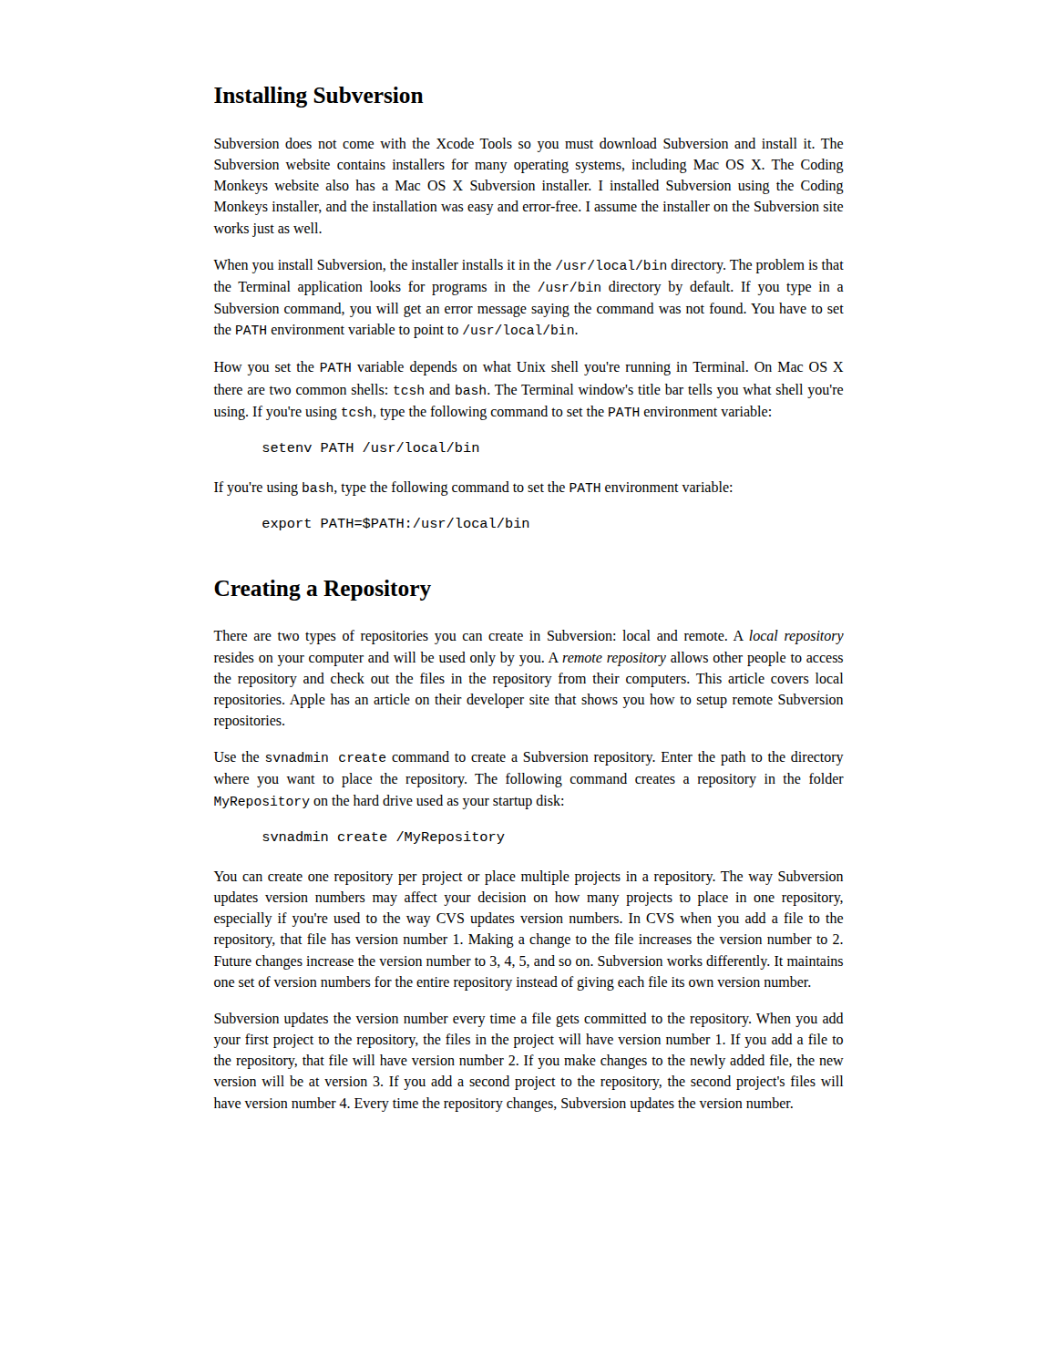Installing Subversion
Subversion does not come with the Xcode Tools so you must download Subversion and install it. The Subversion website contains installers for many operating systems, including Mac OS X. The Coding Monkeys website also has a Mac OS X Subversion installer. I installed Subversion using the Coding Monkeys installer, and the installation was easy and error-free. I assume the installer on the Subversion site works just as well.
When you install Subversion, the installer installs it in the /usr/local/bin directory. The problem is that the Terminal application looks for programs in the /usr/bin directory by default. If you type in a Subversion command, you will get an error message saying the command was not found. You have to set the PATH environment variable to point to /usr/local/bin.
How you set the PATH variable depends on what Unix shell you're running in Terminal. On Mac OS X there are two common shells: tcsh and bash. The Terminal window's title bar tells you what shell you're using. If you're using tcsh, type the following command to set the PATH environment variable:
setenv PATH /usr/local/bin
If you're using bash, type the following command to set the PATH environment variable:
export PATH=$PATH:/usr/local/bin
Creating a Repository
There are two types of repositories you can create in Subversion: local and remote. A local repository resides on your computer and will be used only by you. A remote repository allows other people to access the repository and check out the files in the repository from their computers. This article covers local repositories. Apple has an article on their developer site that shows you how to setup remote Subversion repositories.
Use the svnadmin create command to create a Subversion repository. Enter the path to the directory where you want to place the repository. The following command creates a repository in the folder MyRepository on the hard drive used as your startup disk:
svnadmin create /MyRepository
You can create one repository per project or place multiple projects in a repository. The way Subversion updates version numbers may affect your decision on how many projects to place in one repository, especially if you're used to the way CVS updates version numbers. In CVS when you add a file to the repository, that file has version number 1. Making a change to the file increases the version number to 2. Future changes increase the version number to 3, 4, 5, and so on. Subversion works differently. It maintains one set of version numbers for the entire repository instead of giving each file its own version number.
Subversion updates the version number every time a file gets committed to the repository. When you add your first project to the repository, the files in the project will have version number 1. If you add a file to the repository, that file will have version number 2. If you make changes to the newly added file, the new version will be at version 3. If you add a second project to the repository, the second project's files will have version number 4. Every time the repository changes, Subversion updates the version number.